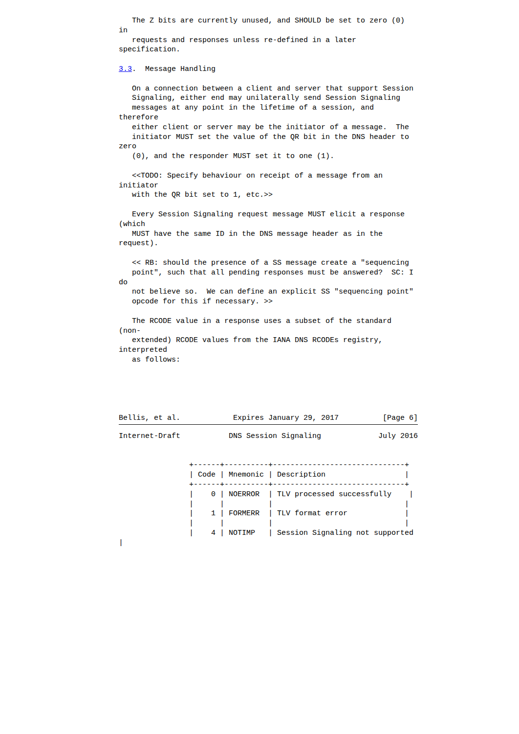The Z bits are currently unused, and SHOULD be set to zero (0) in
   requests and responses unless re-defined in a later specification.
3.3.  Message Handling
   On a connection between a client and server that support Session
   Signaling, either end may unilaterally send Session Signaling
   messages at any point in the lifetime of a session, and therefore
   either client or server may be the initiator of a message.  The
   initiator MUST set the value of the QR bit in the DNS header to zero
   (0), and the responder MUST set it to one (1).
   <<TODO: Specify behaviour on receipt of a message from an initiator
   with the QR bit set to 1, etc.>>
   Every Session Signaling request message MUST elicit a response (which
   MUST have the same ID in the DNS message header as in the request).
   << RB: should the presence of a SS message create a "sequencing
   point", such that all pending responses must be answered?  SC: I do
   not believe so.  We can define an explicit SS "sequencing point"
   opcode for this if necessary. >>
   The RCODE value in a response uses a subset of the standard (non-
   extended) RCODE values from the IANA DNS RCODEs registry, interpreted
   as follows:
Bellis, et al.            Expires January 29, 2017[Page 6]
Internet-Draft           DNS Session Signaling July 2016
                +------+----------+------------------------------+
                | Code | Mnemonic | Description                  |
                +------+----------+------------------------------+
                |    0 | NOERROR  | TLV processed successfully    |
                |      |          |                              |
                |    1 | FORMERR  | TLV format error             |
                |      |          |                              |
                |    4 | NOTIMP   | Session Signaling not supported |